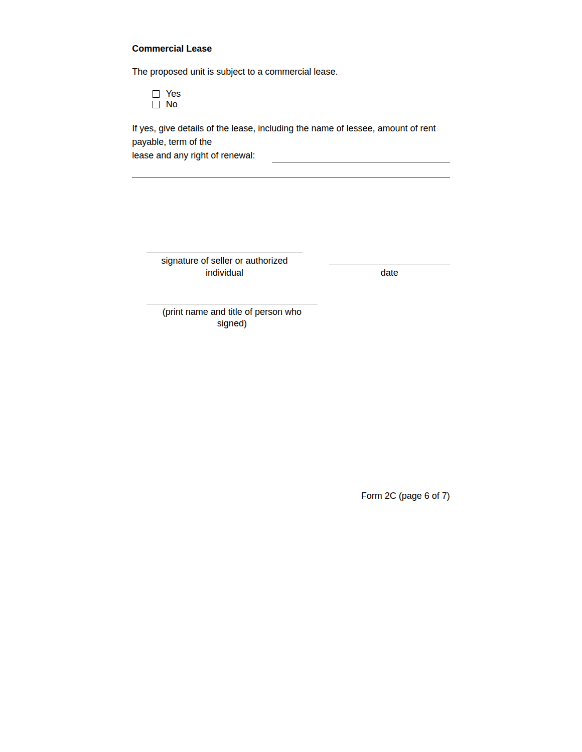Commercial Lease
The proposed unit is subject to a commercial lease.
Yes
No
If yes, give details of the lease, including the name of lessee, amount of rent payable, term of the lease and any right of renewal:
signature of seller or authorized individual
date
(print name and title of person who signed)
Form 2C (page 6 of 7)